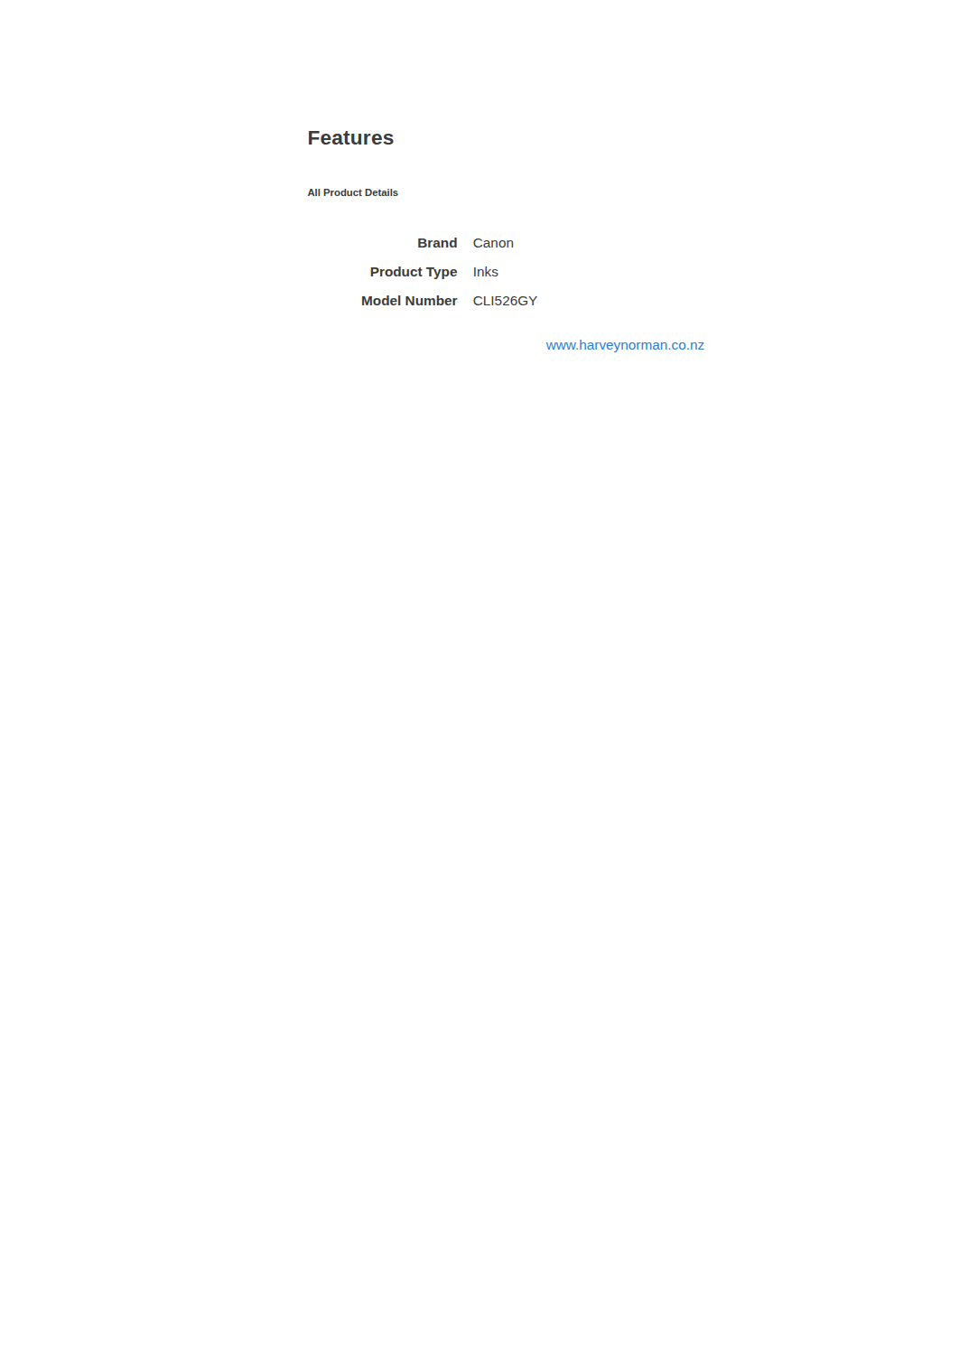Features
All Product Details
| Brand | Canon |
| Product Type | Inks |
| Model Number | CLI526GY |
www.harveynorman.co.nz